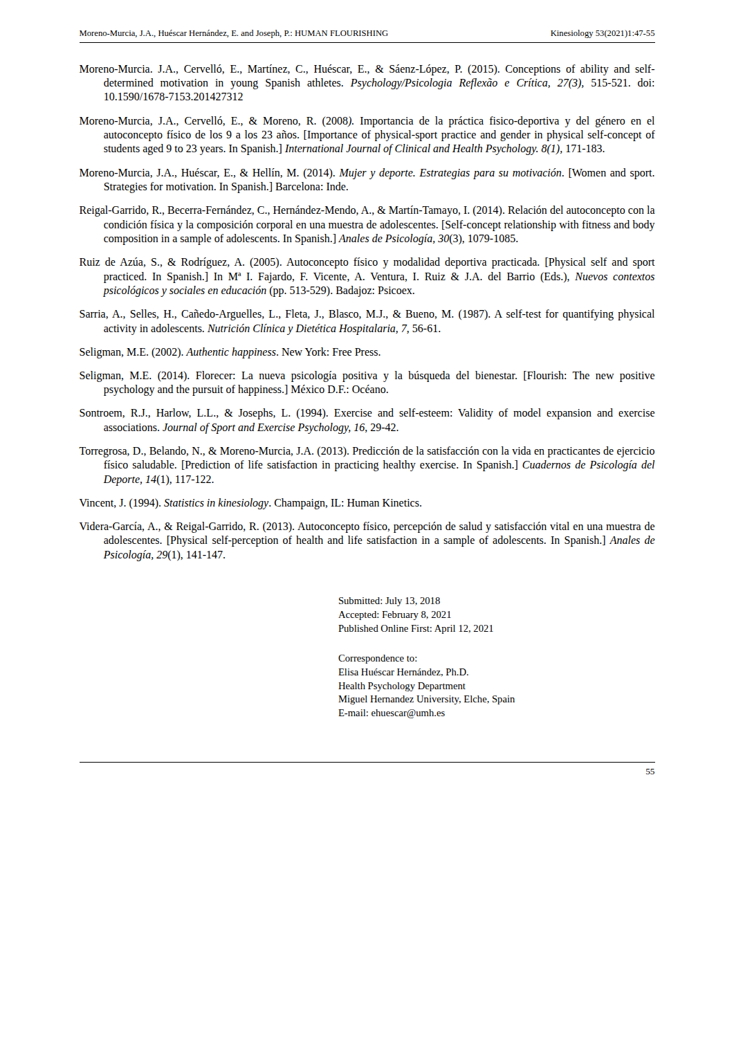Moreno-Murcia, J.A., Huéscar Hernández, E. and Joseph, P.: HUMAN FLOURISHING
Kinesiology 53(2021)1:47-55
Moreno-Murcia. J.A., Cervelló, E., Martínez, C., Huéscar, E., & Sáenz-López, P. (2015). Conceptions of ability and self-determined motivation in young Spanish athletes. Psychology/Psicologia Reflexão e Crítica, 27(3), 515-521. doi: 10.1590/1678-7153.201427312
Moreno-Murcia, J.A., Cervelló, E., & Moreno, R. (2008). Importancia de la práctica fisico-deportiva y del género en el autoconcepto físico de los 9 a los 23 años. [Importance of physical-sport practice and gender in physical self-concept of students aged 9 to 23 years. In Spanish.] International Journal of Clinical and Health Psychology. 8(1), 171-183.
Moreno-Murcia, J.A., Huéscar, E., & Hellín, M. (2014). Mujer y deporte. Estrategias para su motivación. [Women and sport. Strategies for motivation. In Spanish.] Barcelona: Inde.
Reigal-Garrido, R., Becerra-Fernández, C., Hernández-Mendo, A., & Martín-Tamayo, I. (2014). Relación del autoconcepto con la condición física y la composición corporal en una muestra de adolescentes. [Self-concept relationship with fitness and body composition in a sample of adolescents. In Spanish.] Anales de Psicología, 30(3), 1079-1085.
Ruiz de Azúa, S., & Rodríguez, A. (2005). Autoconcepto físico y modalidad deportiva practicada. [Physical self and sport practiced. In Spanish.] In Mª I. Fajardo, F. Vicente, A. Ventura, I. Ruiz & J.A. del Barrio (Eds.), Nuevos contextos psicológicos y sociales en educación (pp. 513-529). Badajoz: Psicoex.
Sarria, A., Selles, H., Cañedo-Arguelles, L., Fleta, J., Blasco, M.J., & Bueno, M. (1987). A self-test for quantifying physical activity in adolescents. Nutrición Clínica y Dietética Hospitalaria, 7, 56-61.
Seligman, M.E. (2002). Authentic happiness. New York: Free Press.
Seligman, M.E. (2014). Florecer: La nueva psicología positiva y la búsqueda del bienestar. [Flourish: The new positive psychology and the pursuit of happiness.] México D.F.: Océano.
Sontroem, R.J., Harlow, L.L., & Josephs, L. (1994). Exercise and self-esteem: Validity of model expansion and exercise associations. Journal of Sport and Exercise Psychology, 16, 29-42.
Torregrosa, D., Belando, N., & Moreno-Murcia, J.A. (2013). Predicción de la satisfacción con la vida en practicantes de ejercicio físico saludable. [Prediction of life satisfaction in practicing healthy exercise. In Spanish.] Cuadernos de Psicología del Deporte, 14(1), 117-122.
Vincent, J. (1994). Statistics in kinesiology. Champaign, IL: Human Kinetics.
Videra-García, A., & Reigal-Garrido, R. (2013). Autoconcepto físico, percepción de salud y satisfacción vital en una muestra de adolescentes. [Physical self-perception of health and life satisfaction in a sample of adolescents. In Spanish.] Anales de Psicología, 29(1), 141-147.
Submitted: July 13, 2018
Accepted: February 8, 2021
Published Online First: April 12, 2021
Correspondence to:
Elisa Huéscar Hernández, Ph.D.
Health Psychology Department
Miguel Hernandez University, Elche, Spain
E-mail: ehuescar@umh.es
55